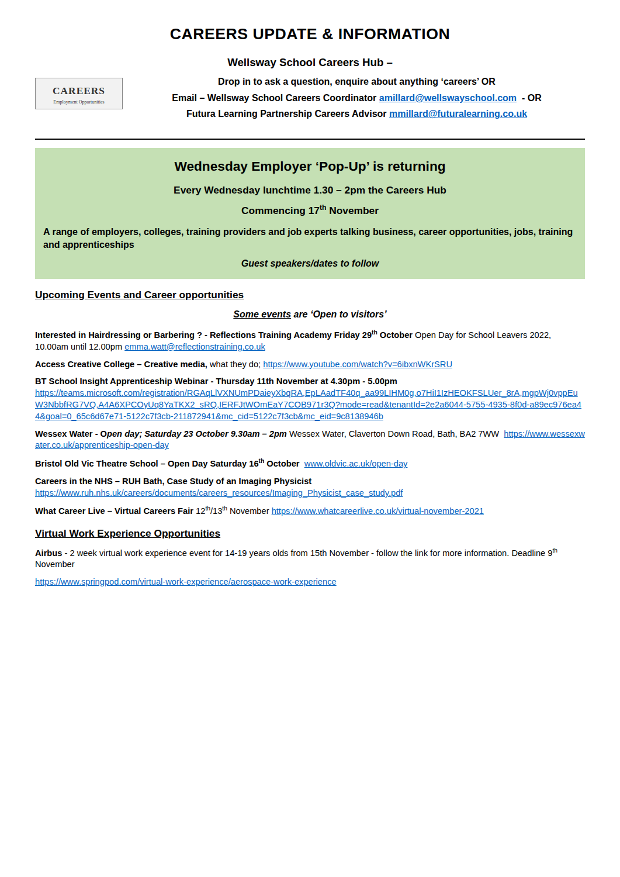CAREERS UPDATE & INFORMATION
Wellsway School Careers Hub –
CAREERSEmployment Opportunities
Drop in to ask a question, enquire about anything ‘careers’ OR
Email – Wellsway School Careers Coordinator amillard@wellswayschool.com - OR
Futura Learning Partnership Careers Advisor mmillard@futuralearning.co.uk
Wednesday Employer ‘Pop-Up’ is returning
Every Wednesday lunchtime 1.30 – 2pm the Careers Hub
Commencing 17th November
A range of employers, colleges, training providers and job experts talking business, career opportunities, jobs, training and apprenticeships
Guest speakers/dates to follow
Upcoming Events and Career opportunities
Some events are ‘Open to visitors’
Interested in Hairdressing or Barbering ? - Reflections Training Academy Friday 29th October Open Day for School Leavers 2022, 10.00am until 12.00pm emma.watt@reflectionstraining.co.uk
Access Creative College – Creative media, what they do; https://www.youtube.com/watch?v=6ibxnWKrSRU
BT School Insight Apprenticeship Webinar - Thursday 11th November at 4.30pm - 5.00pm
https://teams.microsoft.com/registration/RGAqLlVXNUmPDaieyXbqRA,EpLAadTF40q_aa99LIHM0g,o7HiI1IzHEOKFSLUer_8rA,mgpWj0vppEuW3NbbfRG7VQ,A4A6XPCOyUq8YaTKX2_sRQ,IERFJtWOmEaY7COB971r3Q?mode=read&tenantId=2e2a6044-5755-4935-8f0d-a89ec976ea44&goal=0_65c6d67e71-5122c7f3cb-211872941&mc_cid=5122c7f3cb&mc_eid=9c8138946b
Wessex Water - O pen day; Saturday 23 October 9.30am – 2pm Wessex Water, Claverton Down Road, Bath, BA2 7WW https://www.wessexwater.co.uk/apprenticeship-open-day
Bristol Old Vic Theatre School – Open Day Saturday 16th October www.oldvic.ac.uk/open-day
Careers in the NHS – RUH Bath, Case Study of an Imaging Physicist
https://www.ruh.nhs.uk/careers/documents/careers_resources/Imaging_Physicist_case_study.pdf
What Career Live – Virtual Careers Fair 12th/13th November https://www.whatcareerlive.co.uk/virtual-november-2021
Virtual Work Experience Opportunities
Airbus - 2 week virtual work experience event for 14-19 years olds from 15th November - follow the link for more information. Deadline 9th November
https://www.springpod.com/virtual-work-experience/aerospace-work-experience